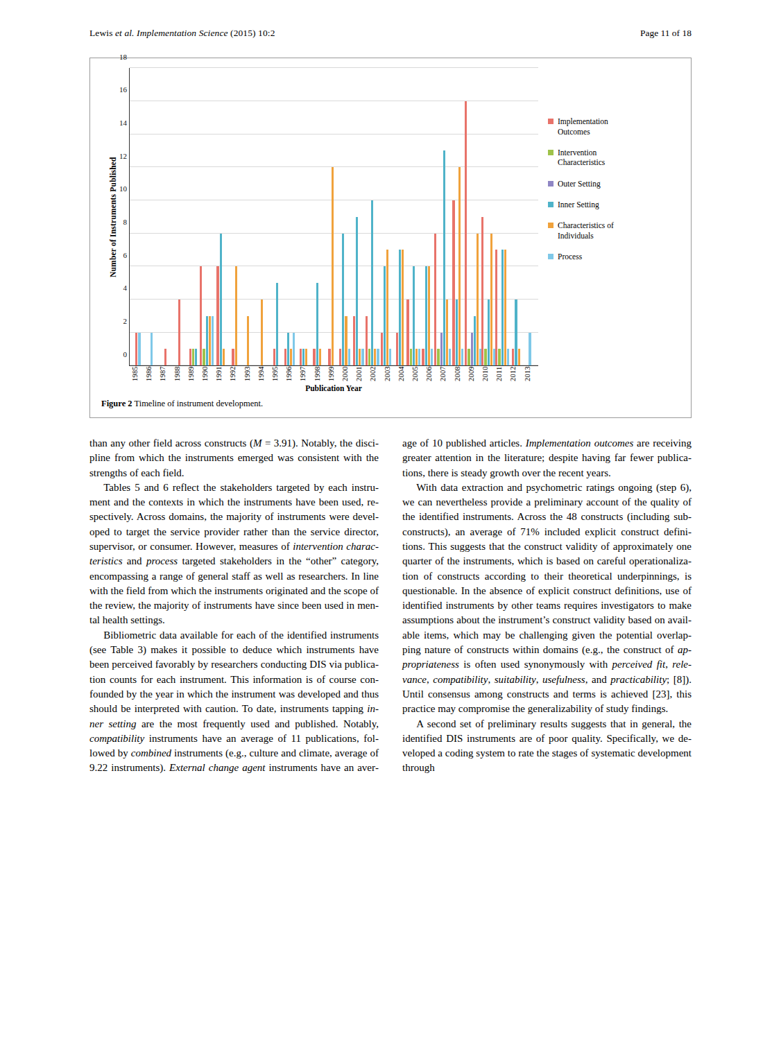Lewis et al. Implementation Science (2015) 10:2
Page 11 of 18
Number of Instruments Published
0
2
4
6
8
10
12
14
16
18
1985
1986
1987
1988
1989
1990
1991
1992
1993
1994
1995
1996
1997
1998
1999
2000
2001
2002
2003
2004
2005
2006
2007
2008
2009
2010
2011
2012
2013
Publication Year
Implementation
Outcomes
Intervention
Characteristics
Outer Setting
Inner Setting
Characteristics of
Individuals
Process
Figure 2 Timeline of instrument development.
than any other field across constructs (M = 3.91). Notably, the discipline from which the instruments emerged was consistent with the strengths of each field.
Tables 5 and 6 reflect the stakeholders targeted by each instrument and the contexts in which the instruments have been used, respectively. Across domains, the majority of instruments were developed to target the service provider rather than the service director, supervisor, or consumer. However, measures of intervention characteristics and process targeted stakeholders in the “other” category, encompassing a range of general staff as well as researchers. In line with the field from which the instruments originated and the scope of the review, the majority of instruments have since been used in mental health settings.
Bibliometric data available for each of the identified instruments (see Table 3) makes it possible to deduce which instruments have been perceived favorably by researchers conducting DIS via publication counts for each instrument. This information is of course confounded by the year in which the instrument was developed and thus should be interpreted with caution. To date, instruments tapping inner setting are the most frequently used and published. Notably, compatibility instruments have an average of 11 publications, followed by combined instruments (e.g., culture and climate, average of 9.22 instruments). External change agent instruments have an average of 10 published articles. Implementation outcomes are receiving greater attention in the literature; despite having far fewer publications, there is steady growth over the recent years.
With data extraction and psychometric ratings ongoing (step 6), we can nevertheless provide a preliminary account of the quality of the identified instruments. Across the 48 constructs (including subconstructs), an average of 71% included explicit construct definitions. This suggests that the construct validity of approximately one quarter of the instruments, which is based on careful operationalization of constructs according to their theoretical underpinnings, is questionable. In the absence of explicit construct definitions, use of identified instruments by other teams requires investigators to make assumptions about the instrument’s construct validity based on available items, which may be challenging given the potential overlapping nature of constructs within domains (e.g., the construct of appropriateness is often used synonymously with perceived fit, relevance, compatibility, suitability, usefulness, and practicability; [8]). Until consensus among constructs and terms is achieved [23], this practice may compromise the generalizability of study findings.
A second set of preliminary results suggests that in general, the identified DIS instruments are of poor quality. Specifically, we developed a coding system to rate the stages of systematic development through